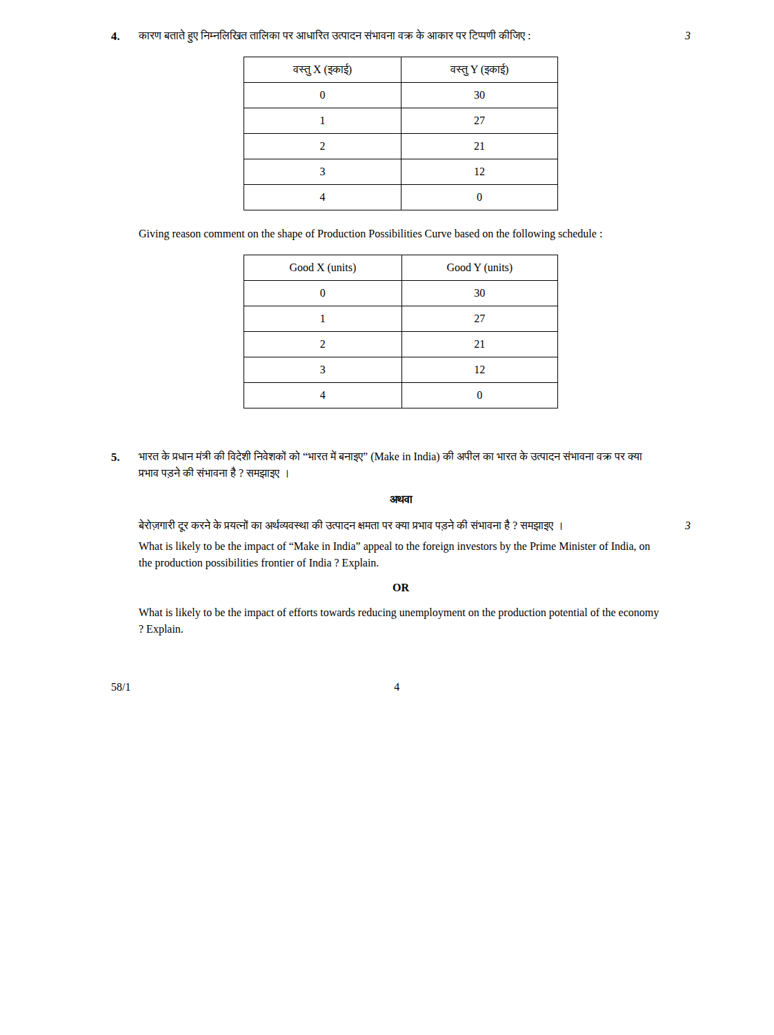4.
कारण बताते हुए निम्नलिखित तालिका पर आधारित उत्पादन संभावना वक्र के आकार पर टिप्पणी कीजिए : 3
| वस्तु X (इकाई) | वस्तु Y (इकाई) |
| --- | --- |
| 0 | 30 |
| 1 | 27 |
| 2 | 21 |
| 3 | 12 |
| 4 | 0 |
Giving reason comment on the shape of Production Possibilities Curve based on the following schedule :
| Good X (units) | Good Y (units) |
| --- | --- |
| 0 | 30 |
| 1 | 27 |
| 2 | 21 |
| 3 | 12 |
| 4 | 0 |
5.
भारत के प्रधान मंत्री की विदेशी निवेशकों को “भारत में बनाइए” (Make in India) की अपील का भारत के उत्पादन संभावना वक्र पर क्या प्रभाव पड़ने की संभावना है ? समझाइए ।
अथवा
बेरोज़गारी दूर करने के प्रयत्नों का अर्थव्यवस्था की उत्पादन क्षमता पर क्या प्रभाव पड़ने की संभावना है ? समझाइए । 3
What is likely to be the impact of “Make in India” appeal to the foreign investors by the Prime Minister of India, on the production possibilities frontier of India ? Explain.
OR
What is likely to be the impact of efforts towards reducing unemployment on the production potential of the economy ? Explain.
58/1
4